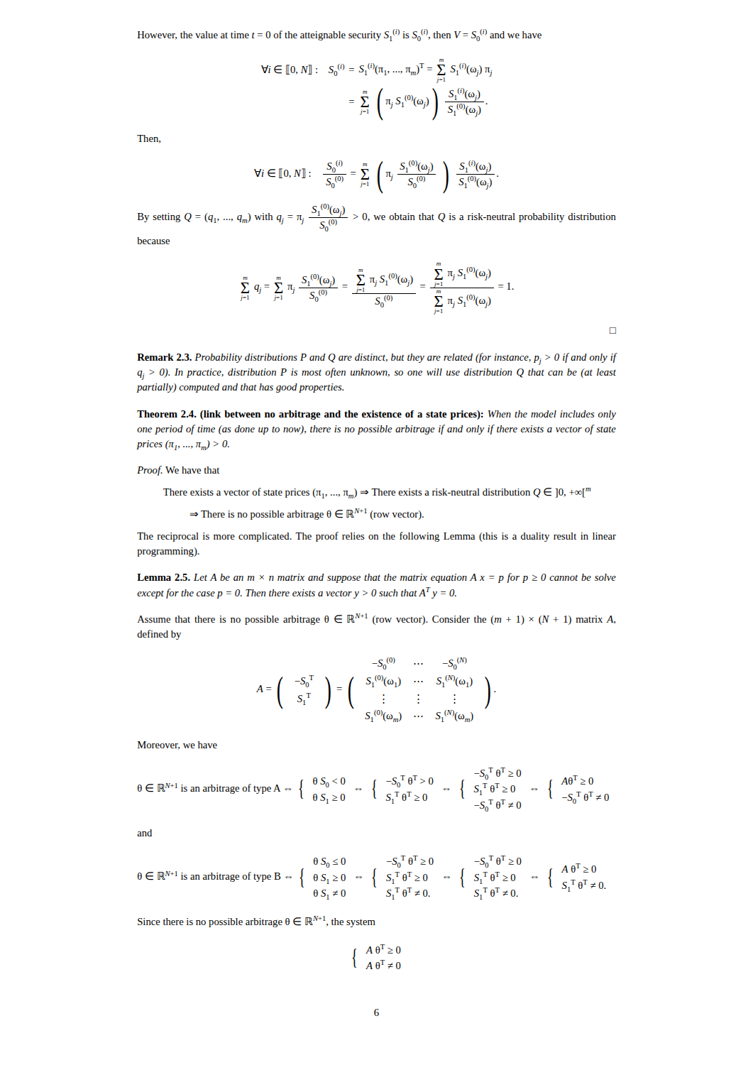However, the value at time t = 0 of the atteignable security S1(i) is S0(i), then V = S0(i) and we have
| ∀ i ∈ ⟦0, N ⟧ : S 0 ( i ) | = | S 1 ( i ) (π 1 , ..., π m ) T = m Σ j =1 S 1 ( i ) (ω j ) π j |
| | = | m Σ j =1 ( π j S 1 (0) (ω j ) ) S 1 ( i ) (ω j ) S 1 (0) (ω j ) . |
Then,
∀i ∈ ⟦0, N⟧ : S0(i) S0(0) = mΣj=1 (πj S1(0)(ωj) S0(0) ) S1(i)(ωj) S1(0)(ωj).
By setting Q = (q1, ..., qm) with qj = πj S1(0)(ωj) S0(0) > 0, we obtain that Q is a risk-neutral probability distribution because
mΣj=1 qj = mΣj=1 πj S1(0)(ωj) S0(0) = mΣj=1 πj S1(0)(ωj) S0(0) = mΣj=1 πj S1(0)(ωj) mΣj=1 πj S1(0)(ωj) = 1.
□
Remark 2.3. Probability distributions P and Q are distinct, but they are related (for instance, pj > 0 if and only if qj > 0). In practice, distribution P is most often unknown, so one will use distribution Q that can be (at least partially) computed and that has good properties.
Theorem 2.4. (link between no arbitrage and the existence of a state prices): When the model includes only one period of time (as done up to now), there is no possible arbitrage if and only if there exists a vector of state prices (π1, ..., πm) > 0.
Proof. We have that
There exists a vector of state prices (π1, ..., πm) ⇒ There exists a risk-neutral distribution Q ∈ ]0, +∞[m
⇒ There is no possible arbitrage θ ∈ ℝN+1 (row vector).
The reciprocal is more complicated. The proof relies on the following Lemma (this is a duality result in linear programming).
Lemma 2.5. Let A be an m × n matrix and suppose that the matrix equation A x = p for p ≥ 0 cannot be solve except for the case p = 0. Then there exists a vector y > 0 such that AT y = 0.
Assume that there is no possible arbitrage θ ∈ ℝN+1 (row vector). Consider the (m + 1) × (N + 1) matrix A, defined by
A = (
| − S 0 T |
| S 1 T |
) = (
| − S 0 (0) | ⋯ | − S 0 ( N ) |
| S 1 (0) (ω 1 ) | ⋯ | S 1 ( N ) (ω 1 ) |
| ⋮ | ⋮ | ⋮ |
| S 1 (0) (ω m ) | ⋯ | S 1 ( N ) (ω m ) |
).
Moreover, we have
θ ∈ ℝN+1 is an arbitrage of type A ⇔ {
| θ S 0 < 0 |
| θ S 1 ≥ 0 |
⇔ {
| − S 0 T θ T > 0 |
| S 1 T θ T ≥ 0 |
⇔ {
| − S 0 T θ T ≥ 0 |
| S 1 T θ T ≥ 0 |
| − S 0 T θ T ≠ 0 |
⇔ {
| A θ T ≥ 0 |
| − S 0 T θ T ≠ 0 |
and
θ ∈ ℝN+1 is an arbitrage of type B ⇔ {
| θ S 0 ≤ 0 |
| θ S 1 ≥ 0 |
| θ S 1 ≠ 0 |
⇔ {
| − S 0 T θ T ≥ 0 |
| S 1 T θ T ≥ 0 |
| S 1 T θ T ≠ 0. |
⇔ {
| − S 0 T θ T ≥ 0 |
| S 1 T θ T ≥ 0 |
| S 1 T θ T ≠ 0. |
⇔ {
| A θ T ≥ 0 |
| S 1 T θ T ≠ 0. |
Since there is no possible arbitrage θ ∈ ℝN+1, the system
{
| A θ T ≥ 0 |
| A θ T ≠ 0 |
6